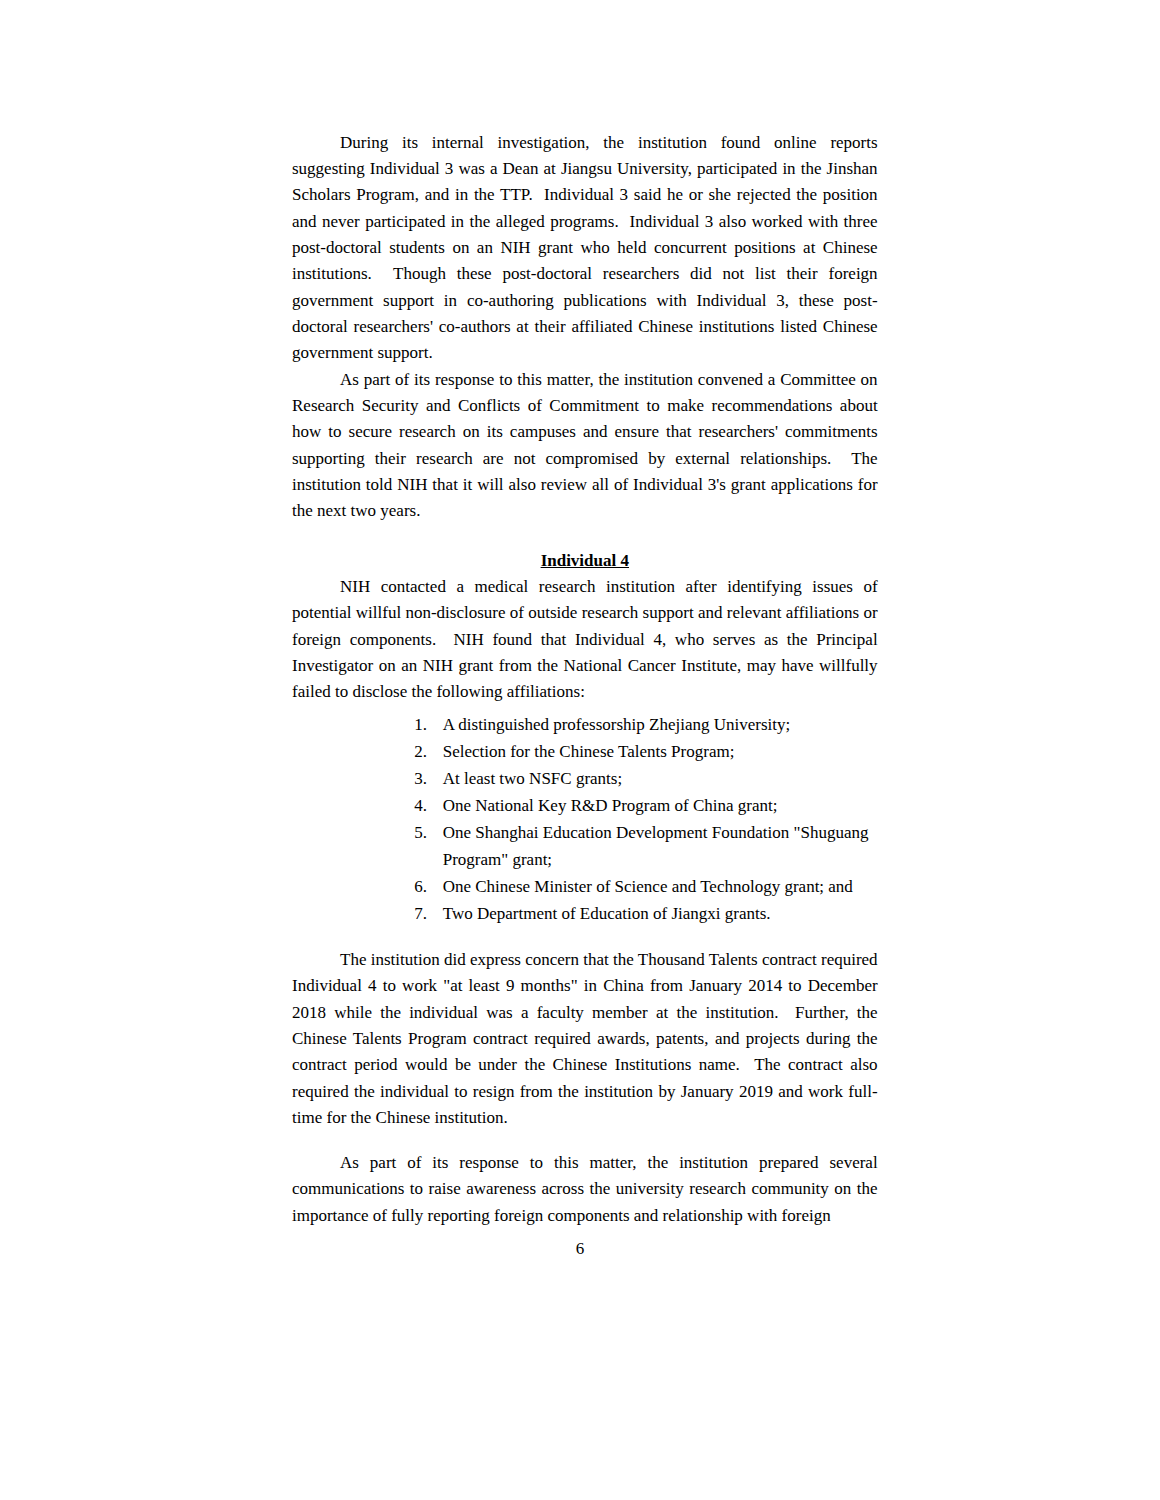During its internal investigation, the institution found online reports suggesting Individual 3 was a Dean at Jiangsu University, participated in the Jinshan Scholars Program, and in the TTP. Individual 3 said he or she rejected the position and never participated in the alleged programs. Individual 3 also worked with three post-doctoral students on an NIH grant who held concurrent positions at Chinese institutions. Though these post-doctoral researchers did not list their foreign government support in co-authoring publications with Individual 3, these post-doctoral researchers' co-authors at their affiliated Chinese institutions listed Chinese government support.
As part of its response to this matter, the institution convened a Committee on Research Security and Conflicts of Commitment to make recommendations about how to secure research on its campuses and ensure that researchers' commitments supporting their research are not compromised by external relationships. The institution told NIH that it will also review all of Individual 3's grant applications for the next two years.
Individual 4
NIH contacted a medical research institution after identifying issues of potential willful non-disclosure of outside research support and relevant affiliations or foreign components. NIH found that Individual 4, who serves as the Principal Investigator on an NIH grant from the National Cancer Institute, may have willfully failed to disclose the following affiliations:
A distinguished professorship Zhejiang University;
Selection for the Chinese Talents Program;
At least two NSFC grants;
One National Key R&D Program of China grant;
One Shanghai Education Development Foundation "Shuguang Program" grant;
One Chinese Minister of Science and Technology grant; and
Two Department of Education of Jiangxi grants.
The institution did express concern that the Thousand Talents contract required Individual 4 to work "at least 9 months" in China from January 2014 to December 2018 while the individual was a faculty member at the institution. Further, the Chinese Talents Program contract required awards, patents, and projects during the contract period would be under the Chinese Institutions name. The contract also required the individual to resign from the institution by January 2019 and work full-time for the Chinese institution.
As part of its response to this matter, the institution prepared several communications to raise awareness across the university research community on the importance of fully reporting foreign components and relationship with foreign
6